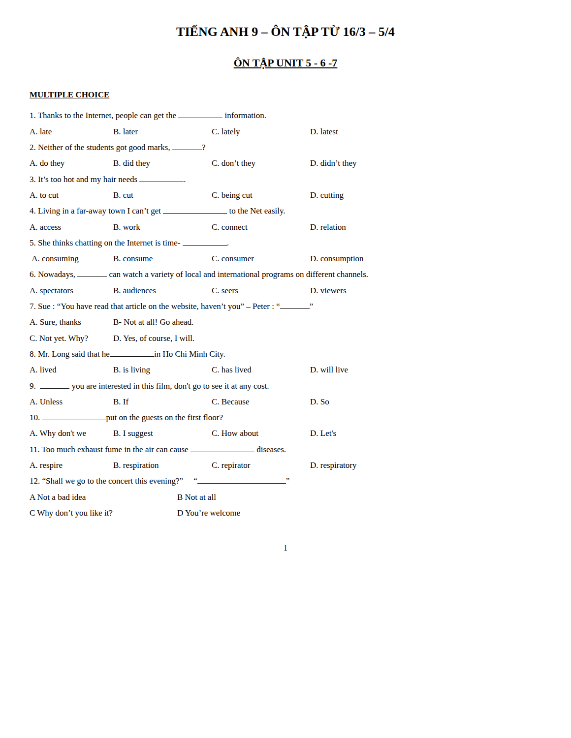TIẾNG ANH 9 – ÔN TẬP TỪ 16/3 – 5/4
ÔN TẬP UNIT 5 - 6 -7
MULTIPLE CHOICE
1. Thanks to the Internet, people can get the information.
A. late B. later C. lately D. latest
2. Neither of the students got good marks, ?
A. do they B. did they C. don’t they D. didn’t they
3. It’s too hot and my hair needs .
A. to cut B. cut C. being cut D. cutting
4. Living in a far-away town I can’t get to the Net easily.
A. access B. work C. connect D. relation
5. She thinks chatting on the Internet is time- .
A. consuming B. consume C. consumer D. consumption
6. Nowadays, can watch a variety of local and international programs on different channels.
A. spectators B. audiences C. seers D. viewers
7. Sue : “You have read that article on the website, haven’t you” – Peter : “ ”
A. Sure, thanks B- Not at all! Go ahead.
C. Not yet. Why? D. Yes, of course, I will.
8. Mr. Long said that he in Ho Chi Minh City.
A. lived B. is living C. has lived D. will live
9. you are interested in this film, don't go to see it at any cost.
A. Unless B. If C. Because D. So
10. put on the guests on the first floor?
A. Why don't we B. I suggest C. How about D. Let's
11. Too much exhaust fume in the air can cause diseases.
A. respire B. respiration C. repirator D. respiratory
12. “Shall we go to the concert this evening?” “ ”
A Not a bad idea B Not at all
C Why don’t you like it? D You’re welcome
1